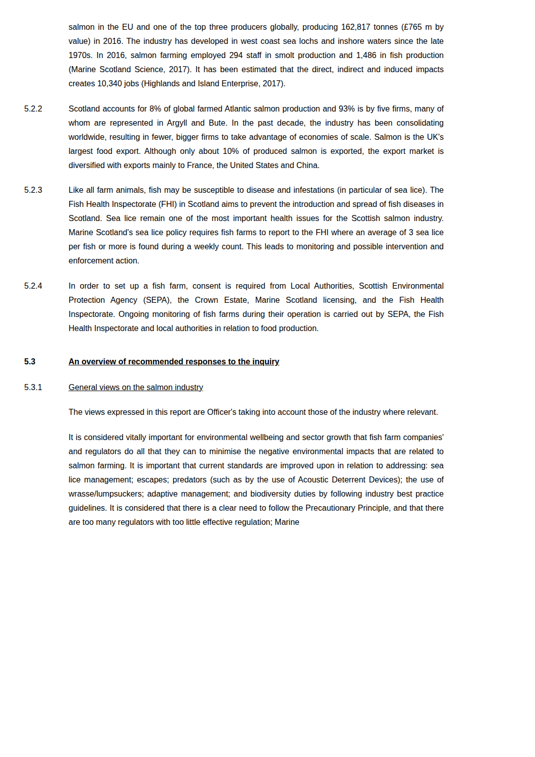salmon in the EU and one of the top three producers globally, producing 162,817 tonnes (£765 m by value) in 2016. The industry has developed in west coast sea lochs and inshore waters since the late 1970s. In 2016, salmon farming employed 294 staff in smolt production and 1,486 in fish production (Marine Scotland Science, 2017). It has been estimated that the direct, indirect and induced impacts creates 10,340 jobs (Highlands and Island Enterprise, 2017).
5.2.2
Scotland accounts for 8% of global farmed Atlantic salmon production and 93% is by five firms, many of whom are represented in Argyll and Bute. In the past decade, the industry has been consolidating worldwide, resulting in fewer, bigger firms to take advantage of economies of scale. Salmon is the UK's largest food export. Although only about 10% of produced salmon is exported, the export market is diversified with exports mainly to France, the United States and China.
5.2.3
Like all farm animals, fish may be susceptible to disease and infestations (in particular of sea lice). The Fish Health Inspectorate (FHI) in Scotland aims to prevent the introduction and spread of fish diseases in Scotland. Sea lice remain one of the most important health issues for the Scottish salmon industry. Marine Scotland's sea lice policy requires fish farms to report to the FHI where an average of 3 sea lice per fish or more is found during a weekly count. This leads to monitoring and possible intervention and enforcement action.
5.2.4
In order to set up a fish farm, consent is required from Local Authorities, Scottish Environmental Protection Agency (SEPA), the Crown Estate, Marine Scotland licensing, and the Fish Health Inspectorate. Ongoing monitoring of fish farms during their operation is carried out by SEPA, the Fish Health Inspectorate and local authorities in relation to food production.
5.3 An overview of recommended responses to the inquiry
5.3.1 General views on the salmon industry
The views expressed in this report are Officer's taking into account those of the industry where relevant.
It is considered vitally important for environmental wellbeing and sector growth that fish farm companies' and regulators do all that they can to minimise the negative environmental impacts that are related to salmon farming. It is important that current standards are improved upon in relation to addressing: sea lice management; escapes; predators (such as by the use of Acoustic Deterrent Devices); the use of wrasse/lumpsuckers; adaptive management; and biodiversity duties by following industry best practice guidelines. It is considered that there is a clear need to follow the Precautionary Principle, and that there are too many regulators with too little effective regulation; Marine